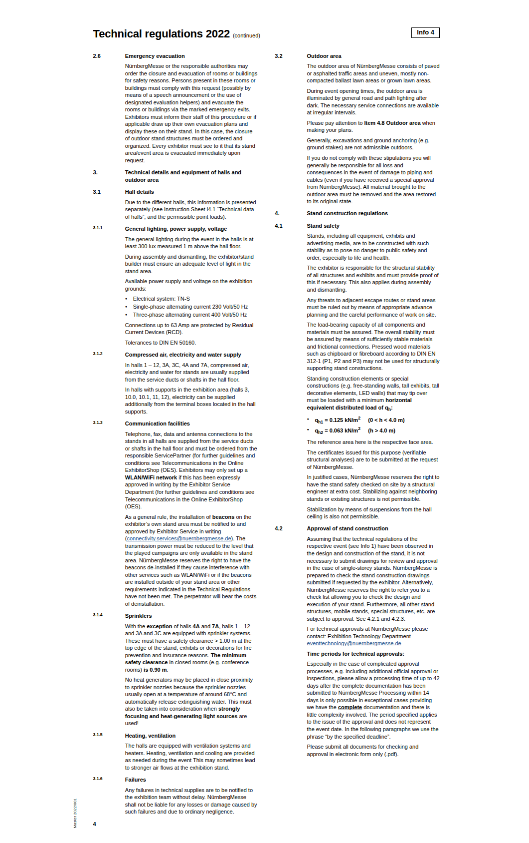Technical regulations 2022 (continued)
Info 4
2.6
Emergency evacuation
NürnbergMesse or the responsible authorities may order the closure and evacuation of rooms or buildings for safety reasons. Persons present in these rooms or buildings must comply with this request (possibly by means of a speech announcement or the use of designated evaluation helpers) and evacuate the rooms or buildings via the marked emergency exits. Exhibitors must inform their staff of this procedure or if applicable draw up their own evacuation plans and display these on their stand. In this case, the closure of outdoor stand structures must be ordered and organized. Every exhibitor must see to it that its stand area/event area is evacuated immediately upon request.
3.
Technical details and equipment of halls and outdoor area
3.1
Hall details
Due to the different halls, this information is presented separately (see Instruction Sheet i4.1 “Technical data of halls”, and the permissible point loads).
3.1.1
General lighting, power supply, voltage
The general lighting during the event in the halls is at least 300 lux measured 1 m above the hall floor.
During assembly and dismantling, the exhibitor/stand builder must ensure an adequate level of light in the stand area.
Available power supply and voltage on the exhibition grounds:
Electrical system: TN-S
Single-phase alternating current 230 Volt/50 Hz
Three-phase alternating current 400 Volt/50 Hz
Connections up to 63 Amp are protected by Residual Current Devices (RCD).
Tolerances to DIN EN 50160.
3.1.2
Compressed air, electricity and water supply
In halls 1 – 12, 3A, 3C, 4A and 7A, compressed air, electricity and water for stands are usually supplied from the service ducts or shafts in the hall floor.
In halls with supports in the exhibition area (halls 3, 10.0, 10.1, 11, 12), electricity can be supplied additionally from the terminal boxes located in the hall supports.
3.1.3
Communication facilities
Telephone, fax, data and antenna connections to the stands in all halls are supplied from the service ducts or shafts in the hall floor and must be ordered from the responsible ServicePartner (for further guidelines and conditions see Telecommunications in the Online ExhibitorShop (OES). Exhibitors may only set up a WLAN/WiFi network if this has been expressly approved in writing by the Exhibitor Service Department (for further guidelines and conditions see Telecommunications in the Online ExhibitorShop (OES).
As a general rule, the installation of beacons on the exhibitor’s own stand area must be notified to and approved by Exhibitor Service in writing (connectivity.services@nuernbergmesse.de). The transmission power must be reduced to the level that the played campaigns are only available in the stand area. NürnbergMesse reserves the right to have the beacons de-installed if they cause interference with other services such as WLAN/WiFi or if the beacons are installed outside of your stand area or other requirements indicated in the Technical Regulations have not been met. The perpetrator will bear the costs of deinstallation.
3.1.4
Sprinklers
With the exception of halls 4A and 7A, halls 1 – 12 and 3A and 3C are equipped with sprinkler systems. These must have a safety clearance > 1.00 m at the top edge of the stand, exhibits or decorations for fire prevention and insurance reasons. The minimum safety clearance in closed rooms (e.g. conference rooms) is 0.90 m.
No heat generators may be placed in close proximity to sprinkler nozzles because the sprinkler nozzles usually open at a temperature of around 68°C and automatically release extinguishing water. This must also be taken into consideration when strongly focusing and heat-generating light sources are used!
3.1.5
Heating, ventilation
The halls are equipped with ventilation systems and heaters. Heating, ventilation and cooling are provided as needed during the event This may sometimes lead to stronger air flows at the exhibition stand.
3.1.6
Failures
Any failures in technical supplies are to be notified to the exhibition team without delay. NürnbergMesse shall not be liable for any losses or damage caused by such failures and due to ordinary negligence.
3.2
Outdoor area
The outdoor area of NürnbergMesse consists of paved or asphalted traffic areas and uneven, mostly non-compacted ballast lawn areas or grown lawn areas.
During event opening times, the outdoor area is illuminated by general road and path lighting after dark. The necessary service connections are available at irregular intervals.
Please pay attention to Item 4.8 Outdoor area when making your plans.
Generally, excavations and ground anchoring (e.g. ground stakes) are not admissible outdoors.
If you do not comply with these stipulations you will generally be responsible for all loss and consequences in the event of damage to piping and cables (even if you have received a special approval from NürnbergMesse). All material brought to the outdoor area must be removed and the area restored to its original state.
4.
Stand construction regulations
4.1
Stand safety
Stands, including all equipment, exhibits and advertising media, are to be constructed with such stability as to pose no danger to public safety and order, especially to life and health.
The exhibitor is responsible for the structural stability of all structures and exhibits and must provide proof of this if necessary. This also applies during assembly and dismantling.
Any threats to adjacent escape routes or stand areas must be ruled out by means of appropriate advance planning and the careful performance of work on site.
The load-bearing capacity of all components and materials must be assured. The overall stability must be assured by means of sufficiently stable materials and frictional connections. Pressed wood materials such as chipboard or fibreboard according to DIN EN 312-1 (P1, P2 and P3) may not be used for structurally supporting stand constructions.
Standing construction elements or special constructions (e.g. free-standing walls, tall exhibits, tall decorative elements, LED walls) that may tip over must be loaded with a minimum horizontal equivalent distributed load of qh:
qh1 = 0.125 kN/m2 (0 < h < 4.0 m)
qh2 = 0.063 kN/m2 (h > 4.0 m)
The reference area here is the respective face area.
The certificates issued for this purpose (verifiable structural analyses) are to be submitted at the request of NürnbergMesse.
In justified cases, NürnbergMesse reserves the right to have the stand safety checked on site by a structural engineer at extra cost. Stabilizing against neighboring stands or existing structures is not permissible.
Stabilization by means of suspensions from the hall ceiling is also not permissible.
4.2
Approval of stand construction
Assuming that the technical regulations of the respective event (see Info 1) have been observed in the design and construction of the stand, it is not necessary to submit drawings for review and approval in the case of single-storey stands. NürnbergMesse is prepared to check the stand construction drawings submitted if requested by the exhibitor. Alternatively, NürnbergMesse reserves the right to refer you to a check list allowing you to check the design and execution of your stand. Furthermore, all other stand structures, mobile stands, special structures, etc. are subject to approval. See 4.2.1 and 4.2.3.
For technical approvals at NürnbergMesse please contact: Exhibition Technology Department
eventtechnology@nuernbergmesse.de
Time periods for technical approvals:
Especially in the case of complicated approval processes, e.g. including additional official approval or inspections, please allow a processing time of up to 42 days after the complete documentation has been submitted to NürnbergMesse Processing within 14 days is only possible in exceptional cases providing we have the complete documentation and there is little complexity involved. The period specified applies to the issue of the approval and does not represent the event date. In the following paragraphs we use the phrase “by the specified deadline”.
Please submit all documents for checking and approval in electronic form only (.pdf).
4
Master 2022/001